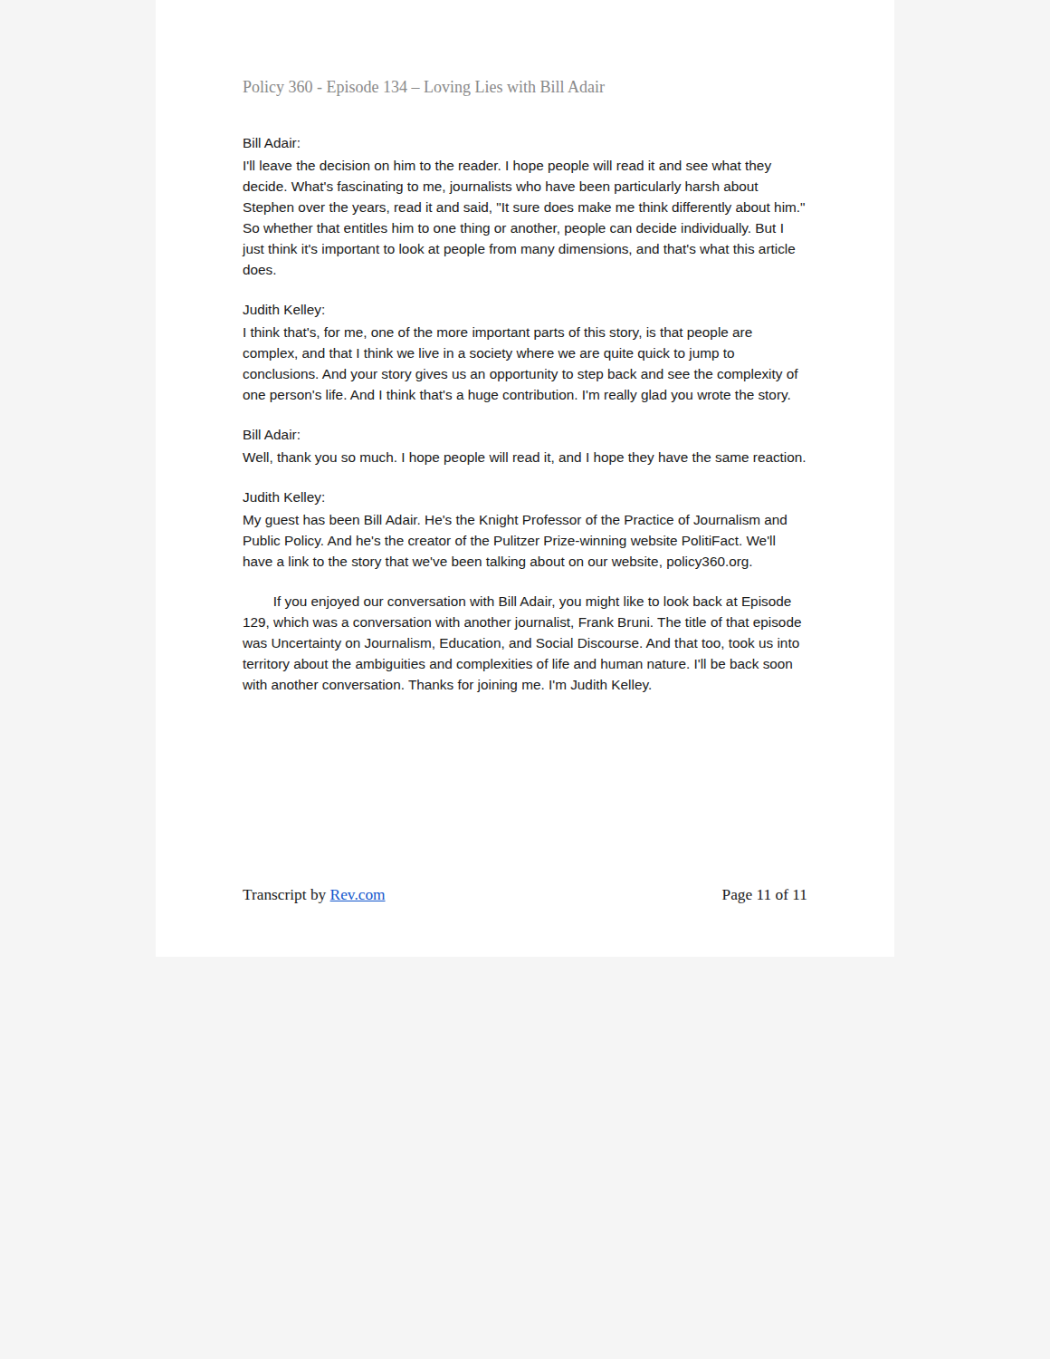Policy 360 - Episode 134 – Loving Lies with Bill Adair
Bill Adair:
I'll leave the decision on him to the reader. I hope people will read it and see what they decide. What's fascinating to me, journalists who have been particularly harsh about Stephen over the years, read it and said, "It sure does make me think differently about him." So whether that entitles him to one thing or another, people can decide individually. But I just think it's important to look at people from many dimensions, and that's what this article does.
Judith Kelley:
I think that's, for me, one of the more important parts of this story, is that people are complex, and that I think we live in a society where we are quite quick to jump to conclusions. And your story gives us an opportunity to step back and see the complexity of one person's life. And I think that's a huge contribution. I'm really glad you wrote the story.
Bill Adair:
Well, thank you so much. I hope people will read it, and I hope they have the same reaction.
Judith Kelley:
My guest has been Bill Adair. He's the Knight Professor of the Practice of Journalism and Public Policy. And he's the creator of the Pulitzer Prize-winning website PolitiFact. We'll have a link to the story that we've been talking about on our website, policy360.org.
If you enjoyed our conversation with Bill Adair, you might like to look back at Episode 129, which was a conversation with another journalist, Frank Bruni. The title of that episode was Uncertainty on Journalism, Education, and Social Discourse. And that too, took us into territory about the ambiguities and complexities of life and human nature. I'll be back soon with another conversation. Thanks for joining me. I'm Judith Kelley.
Transcript by Rev.com
Page 11 of 11